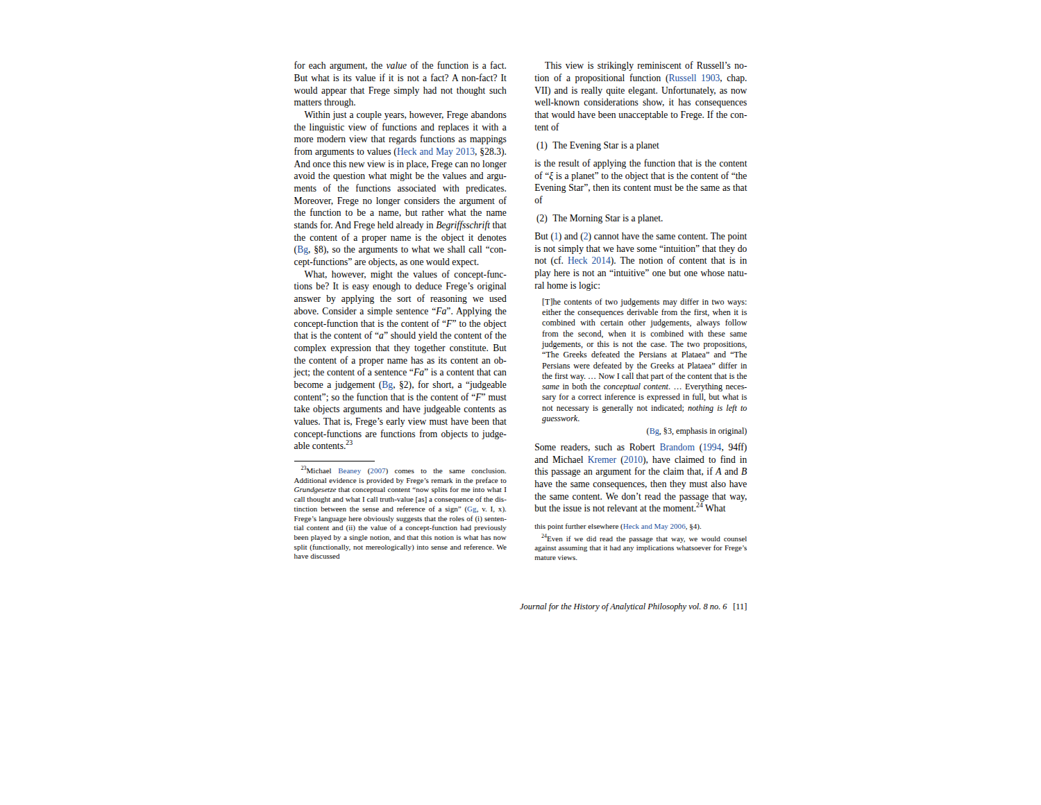for each argument, the value of the function is a fact. But what is its value if it is not a fact? A non-fact? It would appear that Frege simply had not thought such matters through.
Within just a couple years, however, Frege abandons the linguistic view of functions and replaces it with a more modern view that regards functions as mappings from arguments to values (Heck and May 2013, §28.3). And once this new view is in place, Frege can no longer avoid the question what might be the values and arguments of the functions associated with predicates. Moreover, Frege no longer considers the argument of the function to be a name, but rather what the name stands for. And Frege held already in Begriffsschrift that the content of a proper name is the object it denotes (Bg, §8), so the arguments to what we shall call “concept-functions” are objects, as one would expect.
What, however, might the values of concept-functions be? It is easy enough to deduce Frege’s original answer by applying the sort of reasoning we used above. Consider a simple sentence “Fa”. Applying the concept-function that is the content of “F” to the object that is the content of “a” should yield the content of the complex expression that they together constitute. But the content of a proper name has as its content an object; the content of a sentence “Fa” is a content that can become a judgement (Bg, §2), for short, a “judgeable content”; so the function that is the content of “F” must take objects arguments and have judgeable contents as values. That is, Frege’s early view must have been that concept-functions are functions from objects to judgeable contents.23
23Michael Beaney (2007) comes to the same conclusion. Additional evidence is provided by Frege’s remark in the preface to Grundgesetze that conceptual content “now splits for me into what I call thought and what I call truth-value [as] a consequence of the distinction between the sense and reference of a sign” (Gg, v. I, x). Frege’s language here obviously suggests that the roles of (i) sentential content and (ii) the value of a concept-function had previously been played by a single notion, and that this notion is what has now split (functionally, not mereologically) into sense and reference. We have discussed
This view is strikingly reminiscent of Russell’s notion of a propositional function (Russell 1903, chap. VII) and is really quite elegant. Unfortunately, as now well-known considerations show, it has consequences that would have been unacceptable to Frege. If the content of
(1) The Evening Star is a planet
is the result of applying the function that is the content of “ξ is a planet” to the object that is the content of “the Evening Star”, then its content must be the same as that of
(2) The Morning Star is a planet.
But (1) and (2) cannot have the same content. The point is not simply that we have some “intuition” that they do not (cf. Heck 2014). The notion of content that is in play here is not an “intuitive” one but one whose natural home is logic:
[T]he contents of two judgements may differ in two ways: either the consequences derivable from the first, when it is combined with certain other judgements, always follow from the second, when it is combined with these same judgements, or this is not the case. The two propositions, “The Greeks defeated the Persians at Plataea” and “The Persians were defeated by the Greeks at Plataea” differ in the first way. … Now I call that part of the content that is the same in both the conceptual content. … Everything necessary for a correct inference is expressed in full, but what is not necessary is generally not indicated; nothing is left to guesswork.
(Bg, §3, emphasis in original)
Some readers, such as Robert Brandom (1994, 94ff) and Michael Kremer (2010), have claimed to find in this passage an argument for the claim that, if A and B have the same consequences, then they must also have the same content. We don’t read the passage that way, but the issue is not relevant at the moment.24 What
this point further elsewhere (Heck and May 2006, §4).
24Even if we did read the passage that way, we would counsel against assuming that it had any implications whatsoever for Frege’s mature views.
Journal for the History of Analytical Philosophy vol. 8 no. 6[11]